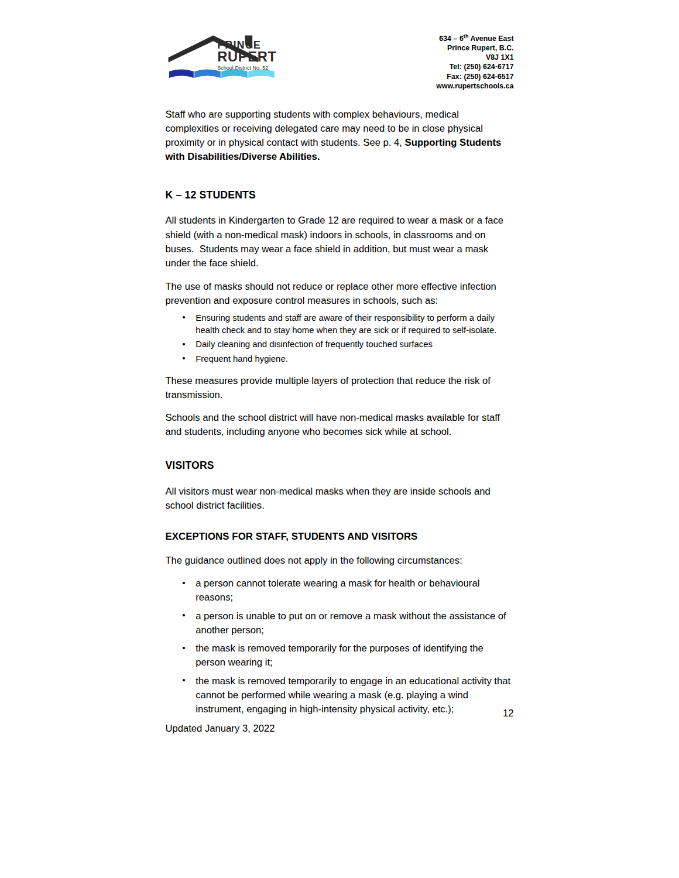PRINCE RUPERT School District No. 52
634 – 6th Avenue East
Prince Rupert, B.C.
V8J 1X1
Tel: (250) 624-6717
Fax: (250) 624-6517
www.rupertschools.ca
Staff who are supporting students with complex behaviours, medical complexities or receiving delegated care may need to be in close physical proximity or in physical contact with students. See p. 4, Supporting Students with Disabilities/Diverse Abilities.
K – 12 STUDENTS
All students in Kindergarten to Grade 12 are required to wear a mask or a face shield (with a non-medical mask) indoors in schools, in classrooms and on buses. Students may wear a face shield in addition, but must wear a mask under the face shield.
The use of masks should not reduce or replace other more effective infection prevention and exposure control measures in schools, such as:
Ensuring students and staff are aware of their responsibility to perform a daily health check and to stay home when they are sick or if required to self-isolate.
Daily cleaning and disinfection of frequently touched surfaces
Frequent hand hygiene.
These measures provide multiple layers of protection that reduce the risk of transmission.
Schools and the school district will have non-medical masks available for staff and students, including anyone who becomes sick while at school.
VISITORS
All visitors must wear non-medical masks when they are inside schools and school district facilities.
EXCEPTIONS FOR STAFF, STUDENTS AND VISITORS
The guidance outlined does not apply in the following circumstances:
a person cannot tolerate wearing a mask for health or behavioural reasons;
a person is unable to put on or remove a mask without the assistance of another person;
the mask is removed temporarily for the purposes of identifying the person wearing it;
the mask is removed temporarily to engage in an educational activity that cannot be performed while wearing a mask (e.g. playing a wind instrument, engaging in high-intensity physical activity, etc.);
12
Updated January 3, 2022